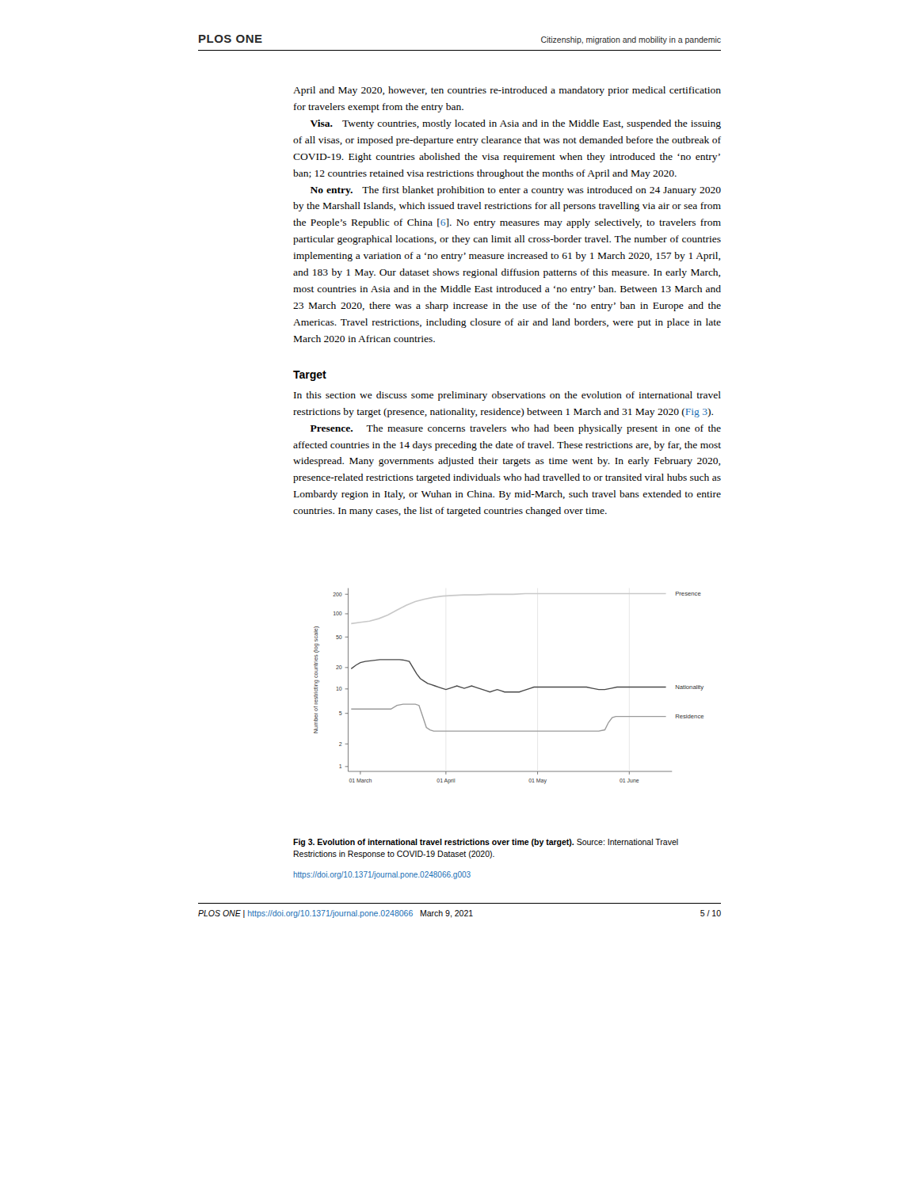PLOS ONE
Citizenship, migration and mobility in a pandemic
April and May 2020, however, ten countries re-introduced a mandatory prior medical certification for travelers exempt from the entry ban.
Visa. Twenty countries, mostly located in Asia and in the Middle East, suspended the issuing of all visas, or imposed pre-departure entry clearance that was not demanded before the outbreak of COVID-19. Eight countries abolished the visa requirement when they introduced the ‘no entry’ ban; 12 countries retained visa restrictions throughout the months of April and May 2020.
No entry. The first blanket prohibition to enter a country was introduced on 24 January 2020 by the Marshall Islands, which issued travel restrictions for all persons travelling via air or sea from the People’s Republic of China [6]. No entry measures may apply selectively, to travelers from particular geographical locations, or they can limit all cross-border travel. The number of countries implementing a variation of a ‘no entry’ measure increased to 61 by 1 March 2020, 157 by 1 April, and 183 by 1 May. Our dataset shows regional diffusion patterns of this measure. In early March, most countries in Asia and in the Middle East introduced a ‘no entry’ ban. Between 13 March and 23 March 2020, there was a sharp increase in the use of the ‘no entry’ ban in Europe and the Americas. Travel restrictions, including closure of air and land borders, were put in place in late March 2020 in African countries.
Target
In this section we discuss some preliminary observations on the evolution of international travel restrictions by target (presence, nationality, residence) between 1 March and 31 May 2020 (Fig 3).
Presence. The measure concerns travelers who had been physically present in one of the affected countries in the 14 days preceding the date of travel. These restrictions are, by far, the most widespread. Many governments adjusted their targets as time went by. In early February 2020, presence-related restrictions targeted individuals who had travelled to or transited viral hubs such as Lombardy region in Italy, or Wuhan in China. By mid-March, such travel bans extended to entire countries. In many cases, the list of targeted countries changed over time.
200 100 50 20 10 5 2 1 Number of restricting countries (log scale) 01 March 01 April 01 May 01 June Presence Nationality Residence
Fig 3. Evolution of international travel restrictions over time (by target). Source: International Travel Restrictions in Response to COVID-19 Dataset (2020).
https://doi.org/10.1371/journal.pone.0248066.g003
PLOS ONE | https://doi.org/10.1371/journal.pone.0248066 March 9, 2021
5 / 10